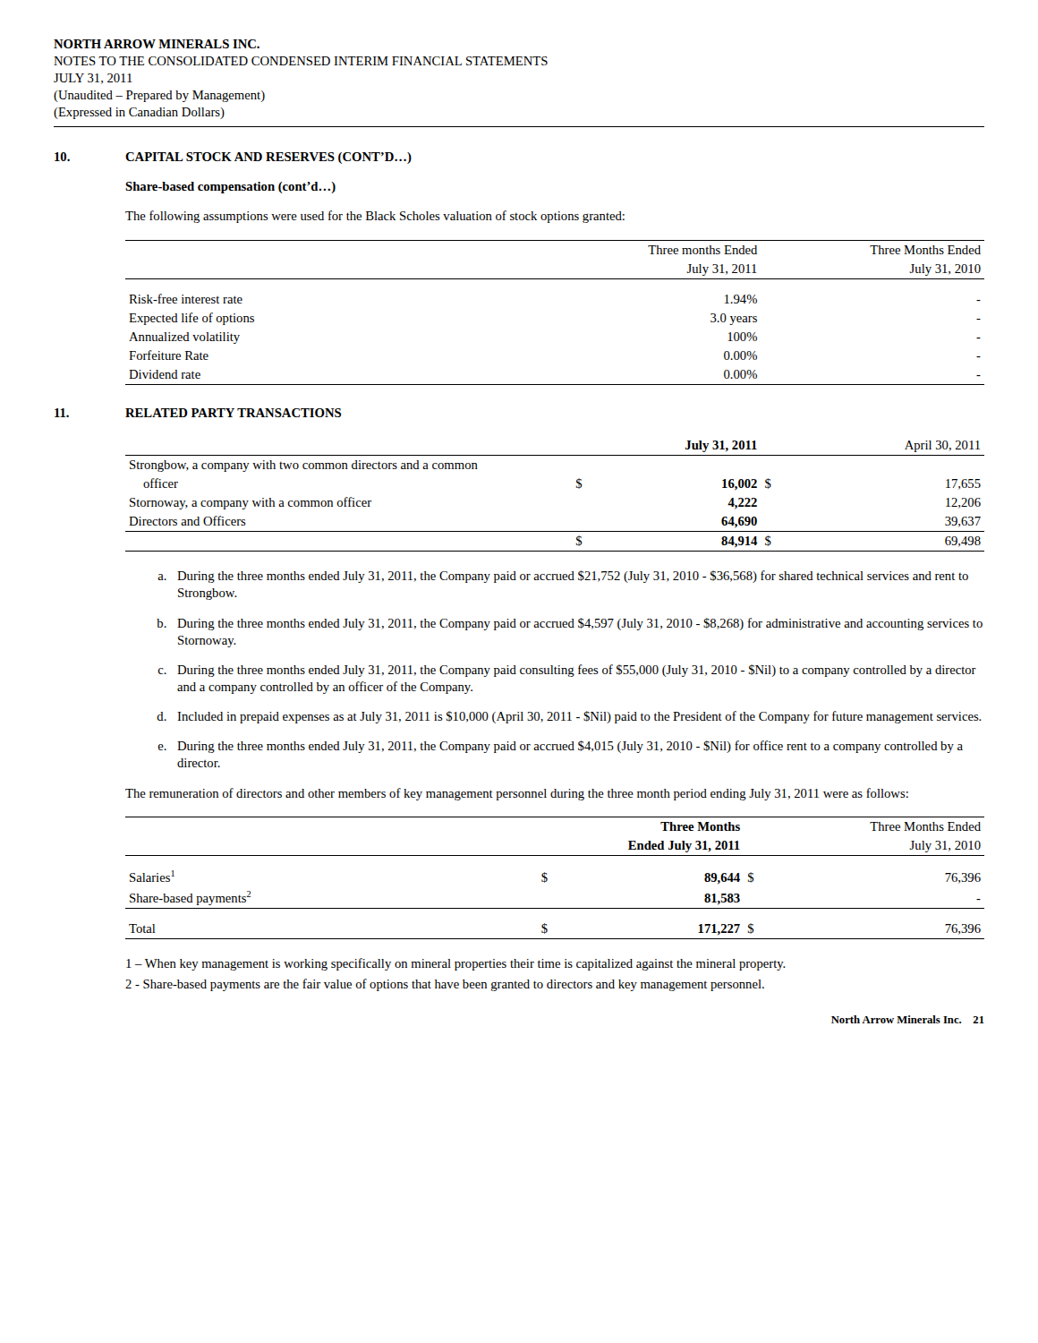NORTH ARROW MINERALS INC.
NOTES TO THE CONSOLIDATED CONDENSED INTERIM FINANCIAL STATEMENTS
JULY 31, 2011
(Unaudited – Prepared by Management)
(Expressed in Canadian Dollars)
10. CAPITAL STOCK AND RESERVES (CONT’D…)
Share-based compensation (cont’d…)
The following assumptions were used for the Black Scholes valuation of stock options granted:
| | Three months Ended | Three Months Ended |
| | July 31, 2011 | July 31, 2010 |
| Risk-free interest rate | 1.94% | - |
| Expected life of options | 3.0 years | - |
| Annualized volatility | 100% | - |
| Forfeiture Rate | 0.00% | - |
| Dividend rate | 0.00% | - |
11. RELATED PARTY TRANSACTIONS
| | July 31, 2011 | April 30, 2011 |
| Strongbow, a company with two common directors and a common | | | | |
| officer | $ | 16,002 | $ | 17,655 |
| Stornoway, a company with a common officer | | 4,222 | | 12,206 |
| Directors and Officers | | 64,690 | | 39,637 |
| | $ | 84,914 | $ | 69,498 |
During the three months ended July 31, 2011, the Company paid or accrued $21,752 (July 31, 2010 - $36,568) for shared technical services and rent to Strongbow.
During the three months ended July 31, 2011, the Company paid or accrued $4,597 (July 31, 2010 - $8,268) for administrative and accounting services to Stornoway.
During the three months ended July 31, 2011, the Company paid consulting fees of $55,000 (July 31, 2010 - $Nil) to a company controlled by a director and a company controlled by an officer of the Company.
Included in prepaid expenses as at July 31, 2011 is $10,000 (April 30, 2011 - $Nil) paid to the President of the Company for future management services.
During the three months ended July 31, 2011, the Company paid or accrued $4,015 (July 31, 2010 - $Nil) for office rent to a company controlled by a director.
The remuneration of directors and other members of key management personnel during the three month period ending July 31, 2011 were as follows:
| | Three Months | Three Months Ended |
| | Ended July 31, 2011 | July 31, 2010 |
| Salaries 1 | $ | 89,644 | $ | 76,396 |
| Share-based payments 2 | | 81,583 | | - |
| Total | $ | 171,227 | $ | 76,396 |
1 – When key management is working specifically on mineral properties their time is capitalized against the mineral property.
2 - Share-based payments are the fair value of options that have been granted to directors and key management personnel.
North Arrow Minerals Inc. 21